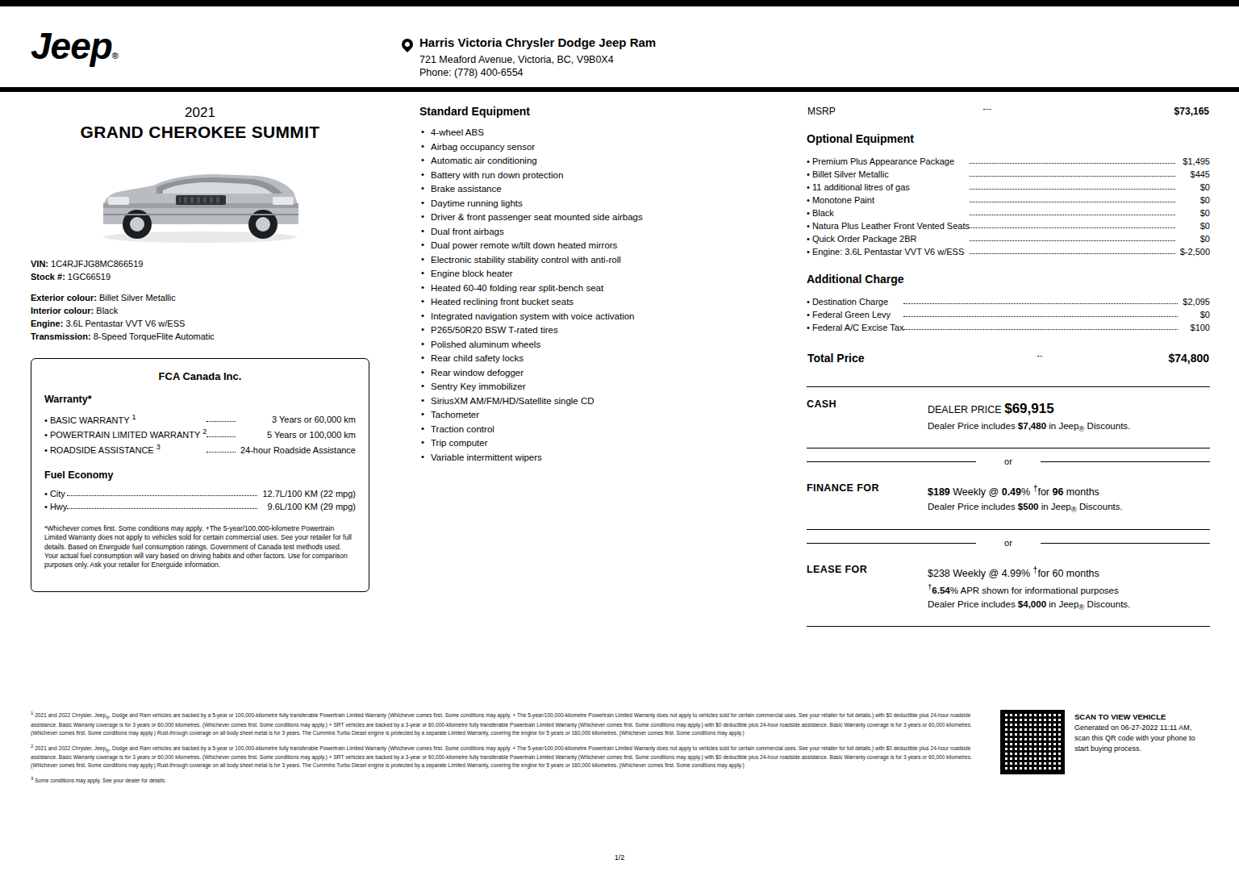Jeep®
Harris Victoria Chrysler Dodge Jeep Ram
721 Meaford Avenue, Victoria, BC, V9B0X4
Phone: (778) 400-6554
2021
GRAND CHEROKEE SUMMIT
VIN: 1C4RJFJG8MC866519
Stock #: 1GC66519
Exterior colour: Billet Silver Metallic
Interior colour: Black
Engine: 3.6L Pentastar VVT V6 w/ESS
Transmission: 8-Speed TorqueFlite Automatic
FCA Canada Inc.
Warranty*
| • BASIC WARRANTY 1 | | 3 Years or 60,000 km |
| • POWERTRAIN LIMITED WARRANTY 2 | | 5 Years or 100,000 km |
| • ROADSIDE ASSISTANCE 3 | | 24-hour Roadside Assistance |
Fuel Economy
| • City | | 12.7L/100 KM (22 mpg) |
| • Hwy | | 9.6L/100 KM (29 mpg) |
*Whichever comes first. Some conditions may apply. +The 5-year/100,000-kilometre Powertrain Limited Warranty does not apply to vehicles sold for certain commercial uses. See your retailer for full details. Based on Energuide fuel consumption ratings. Government of Canada test methods used. Your actual fuel consumption will vary based on driving habits and other factors. Use for comparison purposes only. Ask your retailer for Energuide information.
Standard Equipment
4-wheel ABS
Airbag occupancy sensor
Automatic air conditioning
Battery with run down protection
Brake assistance
Daytime running lights
Driver & front passenger seat mounted side airbags
Dual front airbags
Dual power remote w/tilt down heated mirrors
Electronic stability stability control with anti-roll
Engine block heater
Heated 60-40 folding rear split-bench seat
Heated reclining front bucket seats
Integrated navigation system with voice activation
P265/50R20 BSW T-rated tires
Polished aluminum wheels
Rear child safety locks
Rear window defogger
Sentry Key immobilizer
SiriusXM AM/FM/HD/Satellite single CD
Tachometer
Traction control
Trip computer
Variable intermittent wipers
| MSRP | | $73,165 |
Optional Equipment
| • Premium Plus Appearance Package | | $1,495 |
| • Billet Silver Metallic | | $445 |
| • 11 additional litres of gas | | $0 |
| • Monotone Paint | | $0 |
| • Black | | $0 |
| • Natura Plus Leather Front Vented Seats | | $0 |
| • Quick Order Package 2BR | | $0 |
| • Engine: 3.6L Pentastar VVT V6 w/ESS | | $-2,500 |
Additional Charge
| • Destination Charge | | $2,095 |
| • Federal Green Levy | | $0 |
| • Federal A/C Excise Tax | | $100 |
| Total Price | | $74,800 |
CASH
DEALER PRICE $69,915
Dealer Price includes $7,480 in Jeep® Discounts.
or
FINANCE FOR
$189 Weekly @ 0.49% †for 96 months
Dealer Price includes $500 in Jeep® Discounts.
or
LEASE FOR
$238 Weekly @ 4.99% †for 60 months
†6.54% APR shown for informational purposes
Dealer Price includes $4,000 in Jeep® Discounts.
1 2021 and 2022 Chrysler, Jeep®, Dodge and Ram vehicles are backed by a 5-year or 100,000-kilometre fully transferable Powertrain Limited Warranty (Whichever comes first. Some conditions may apply. + The 5-year/100,000-kilometre Powertrain Limited Warranty does not apply to vehicles sold for certain commercial uses. See your retailer for full details.) with $0 deductible plus 24-hour roadside assistance. Basic Warranty coverage is for 3 years or 60,000 kilometres. (Whichever comes first. Some conditions may apply.) + SRT vehicles are backed by a 3-year or 60,000-kilometre fully transferable Powertrain Limited Warranty (Whichever comes first. Some conditions may apply.) with $0 deductible plus 24-hour roadside assistance. Basic Warranty coverage is for 3 years or 60,000 kilometres. (Whichever comes first. Some conditions may apply.) Rust-through coverage on all body sheet metal is for 3 years. The Cummins Turbo Diesel engine is protected by a separate Limited Warranty, covering the engine for 5 years or 160,000 kilometres. (Whichever comes first. Some conditions may apply.)
2 2021 and 2022 Chrysler, Jeep®, Dodge and Ram vehicles are backed by a 5-year or 100,000-kilometre fully transferable Powertrain Limited Warranty (Whichever comes first. Some conditions may apply. + The 5-year/100,000-kilometre Powertrain Limited Warranty does not apply to vehicles sold for certain commercial uses. See your retailer for full details.) with $0 deductible plus 24-hour roadside assistance. Basic Warranty coverage is for 3 years or 60,000 kilometres. (Whichever comes first. Some conditions may apply.) + SRT vehicles are backed by a 3-year or 60,000-kilometre fully transferable Powertrain Limited Warranty (Whichever comes first. Some conditions may apply.) with $0 deductible plus 24-hour roadside assistance. Basic Warranty coverage is for 3 years or 60,000 kilometres. (Whichever comes first. Some conditions may apply.) Rust-through coverage on all body sheet metal is for 3 years. The Cummins Turbo Diesel engine is protected by a separate Limited Warranty, covering the engine for 5 years or 160,000 kilometres. (Whichever comes first. Some conditions may apply.)
3 Some conditions may apply. See your dealer for details.
SCAN TO VIEW VEHICLE
Generated on 06-27-2022 11:11 AM,
scan this QR code with your phone to
start buying process.
1/2